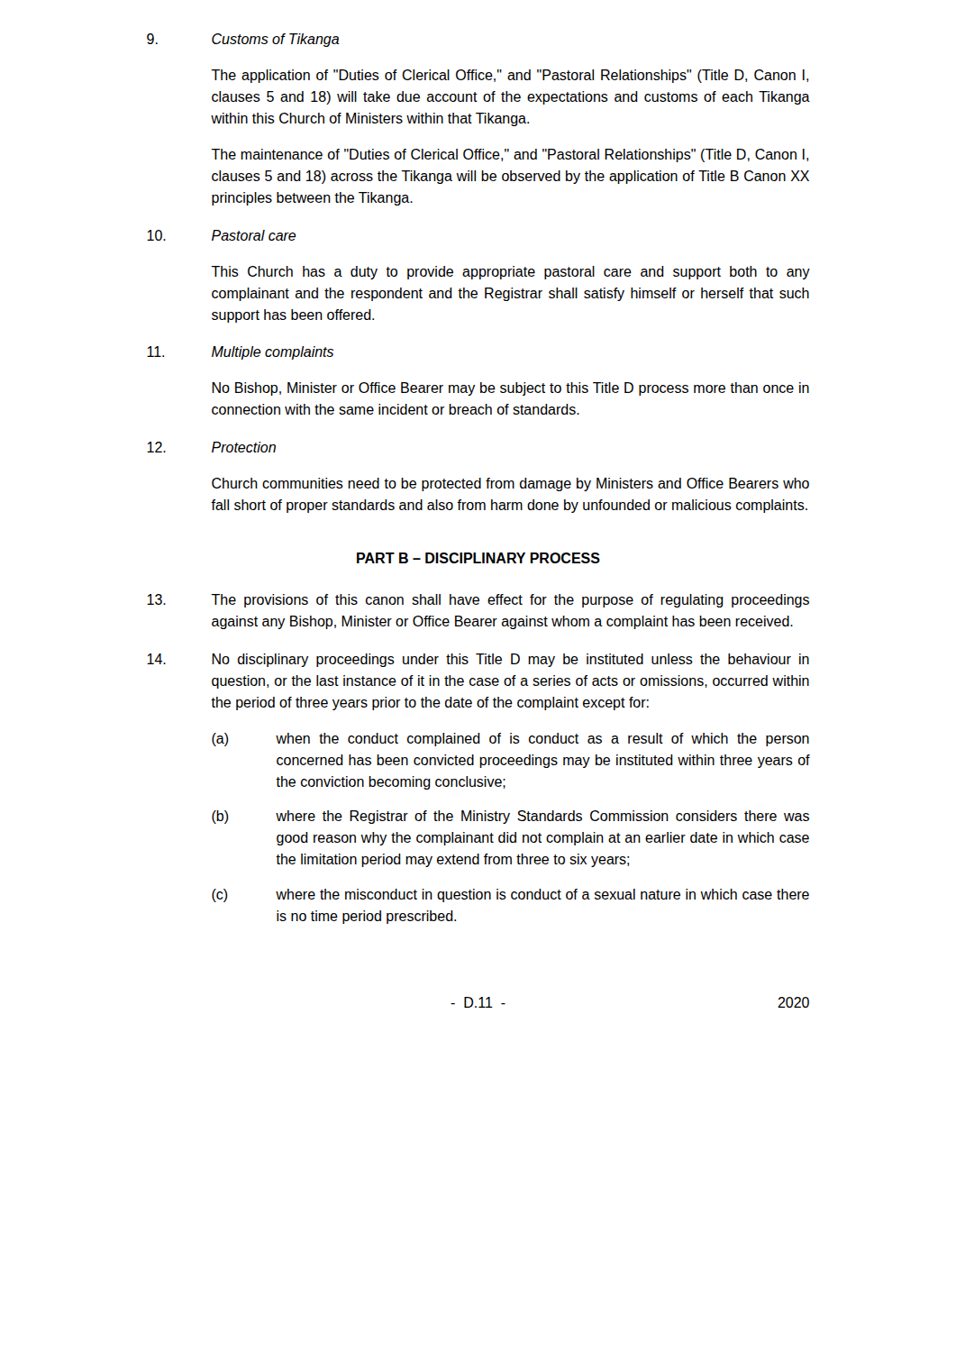9.
Customs of Tikanga
The application of "Duties of Clerical Office," and "Pastoral Relationships" (Title D, Canon I, clauses 5 and 18) will take due account of the expectations and customs of each Tikanga within this Church of Ministers within that Tikanga.
The maintenance of "Duties of Clerical Office," and "Pastoral Relationships" (Title D, Canon I, clauses 5 and 18) across the Tikanga will be observed by the application of Title B Canon XX principles between the Tikanga.
10.
Pastoral care
This Church has a duty to provide appropriate pastoral care and support both to any complainant and the respondent and the Registrar shall satisfy himself or herself that such support has been offered.
11.
Multiple complaints
No Bishop, Minister or Office Bearer may be subject to this Title D process more than once in connection with the same incident or breach of standards.
12.
Protection
Church communities need to be protected from damage by Ministers and Office Bearers who fall short of proper standards and also from harm done by unfounded or malicious complaints.
PART B – DISCIPLINARY PROCESS
13.
The provisions of this canon shall have effect for the purpose of regulating proceedings against any Bishop, Minister or Office Bearer against whom a complaint has been received.
14.
No disciplinary proceedings under this Title D may be instituted unless the behaviour in question, or the last instance of it in the case of a series of acts or omissions, occurred within the period of three years prior to the date of the complaint except for:
(a)
when the conduct complained of is conduct as a result of which the person concerned has been convicted proceedings may be instituted within three years of the conviction becoming conclusive;
(b)
where the Registrar of the Ministry Standards Commission considers there was good reason why the complainant did not complain at an earlier date in which case the limitation period may extend from three to six years;
(c)
where the misconduct in question is conduct of a sexual nature in which case there is no time period prescribed.
- D.11 -
2020